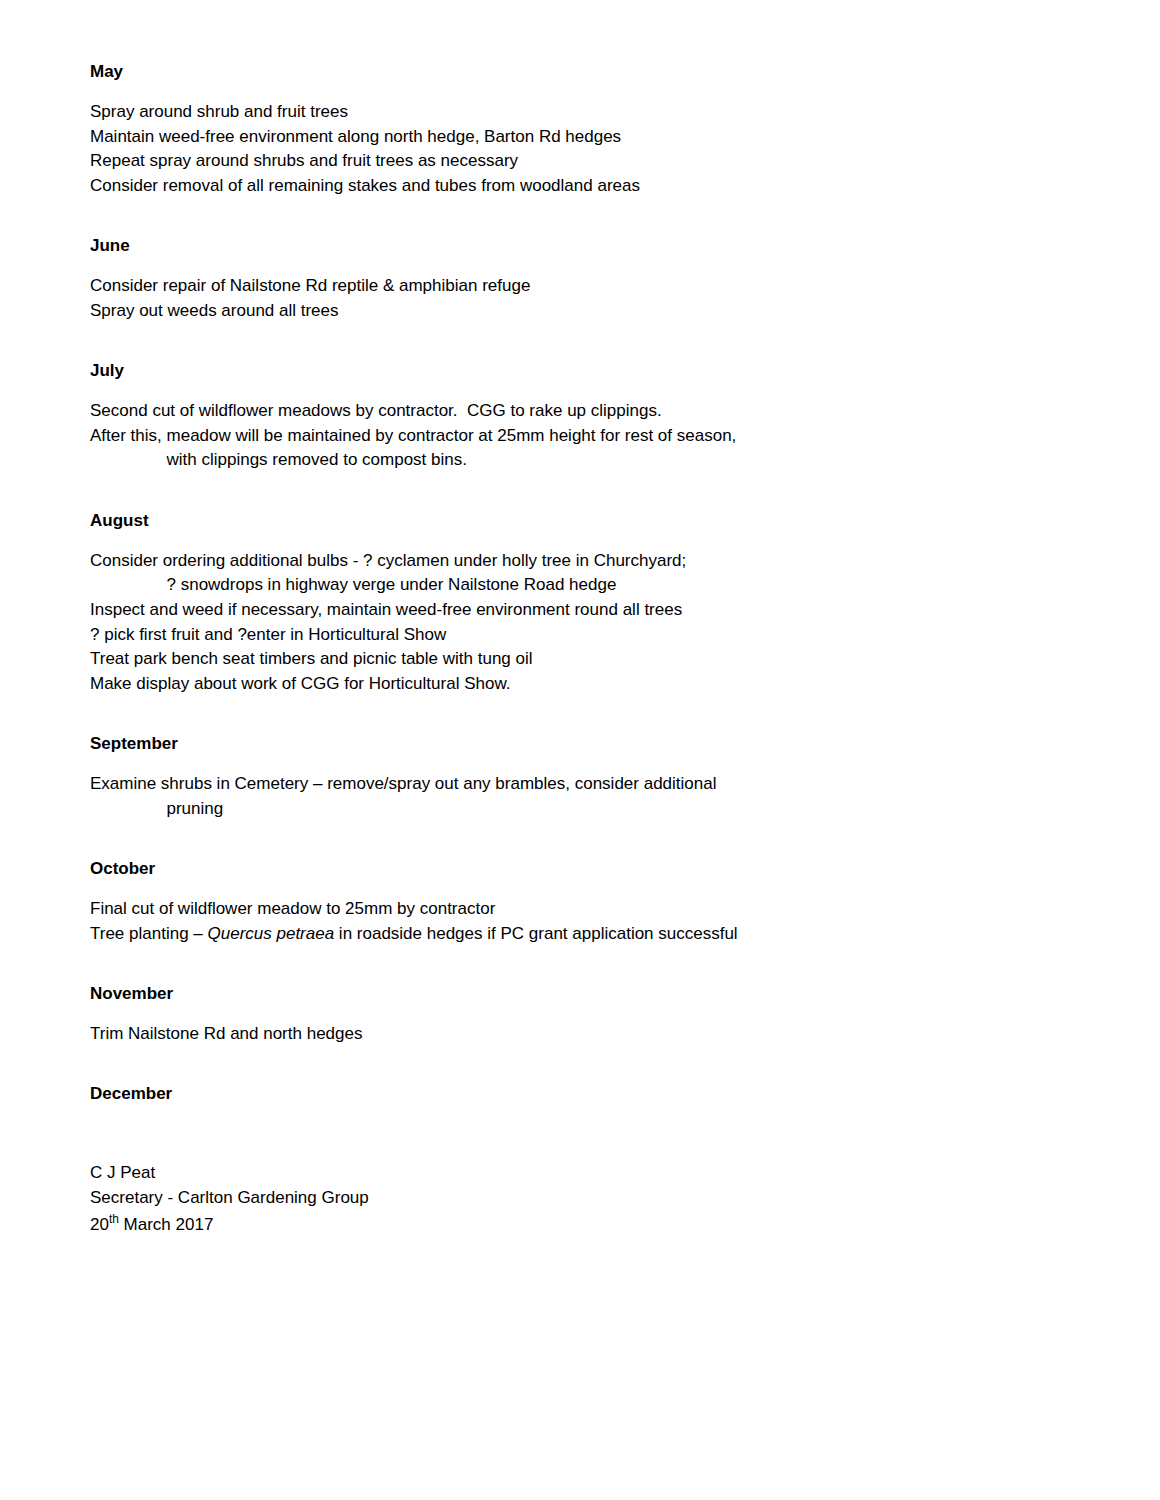May
Spray around shrub and fruit trees
Maintain weed-free environment along north hedge, Barton Rd hedges
Repeat spray around shrubs and fruit trees as necessary
Consider removal of all remaining stakes and tubes from woodland areas
June
Consider repair of Nailstone Rd reptile & amphibian refuge
Spray out weeds around all trees
July
Second cut of wildflower meadows by contractor. CGG to rake up clippings.
After this, meadow will be maintained by contractor at 25mm height for rest of season,
with clippings removed to compost bins.
August
Consider ordering additional bulbs - ? cyclamen under holly tree in Churchyard;
? snowdrops in highway verge under Nailstone Road hedge
Inspect and weed if necessary, maintain weed-free environment round all trees
? pick first fruit and ?enter in Horticultural Show
Treat park bench seat timbers and picnic table with tung oil
Make display about work of CGG for Horticultural Show.
September
Examine shrubs in Cemetery – remove/spray out any brambles, consider additional
pruning
October
Final cut of wildflower meadow to 25mm by contractor
Tree planting – Quercus petraea in roadside hedges if PC grant application successful
November
Trim Nailstone Rd and north hedges
December
C J Peat
Secretary - Carlton Gardening Group
20th March 2017